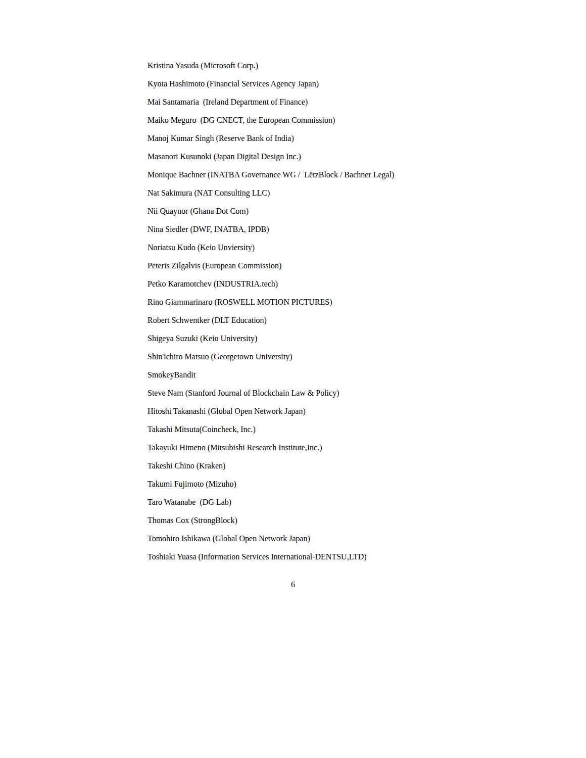Kristina Yasuda (Microsoft Corp.)
Kyota Hashimoto (Financial Services Agency Japan)
Mai Santamaria (Ireland Department of Finance)
Maiko Meguro (DG CNECT, the European Commission)
Manoj Kumar Singh (Reserve Bank of India)
Masanori Kusunoki (Japan Digital Design Inc.)
Monique Bachner (INATBA Governance WG / LëtzBlock / Bachner Legal)
Nat Sakimura (NAT Consulting LLC)
Nii Quaynor (Ghana Dot Com)
Nina Siedler (DWF, INATBA, IPDB)
Noriatsu Kudo (Keio Unviersity)
Pēteris Zilgalvis (European Commission)
Petko Karamotchev (INDUSTRIA.tech)
Rino Giammarinaro (ROSWELL MOTION PICTURES)
Robert Schwentker (DLT Education)
Shigeya Suzuki (Keio University)
Shin'ichiro Matsuo (Georgetown University)
SmokeyBandit
Steve Nam (Stanford Journal of Blockchain Law & Policy)
Hitoshi Takanashi (Global Open Network Japan)
Takashi Mitsuta(Coincheck, Inc.)
Takayuki Himeno (Mitsubishi Research Institute,Inc.)
Takeshi Chino (Kraken)
Takumi Fujimoto (Mizuho)
Taro Watanabe (DG Lab)
Thomas Cox (StrongBlock)
Tomohiro Ishikawa (Global Open Network Japan)
Toshiaki Yuasa (Information Services International-DENTSU,LTD)
6